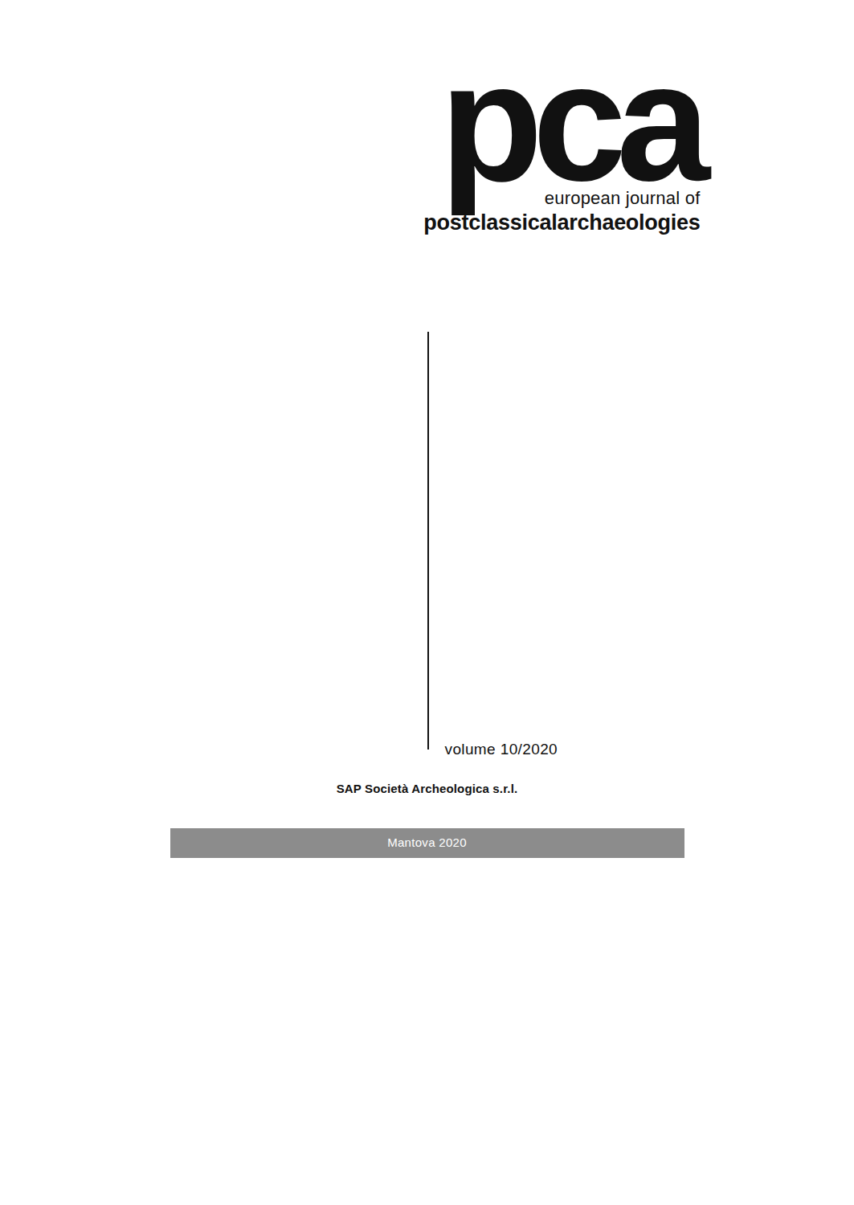pca
european journal of
postclassicalarchaeologies
volume 10/2020
SAP Società Archeologica s.r.l.
Mantova 2020